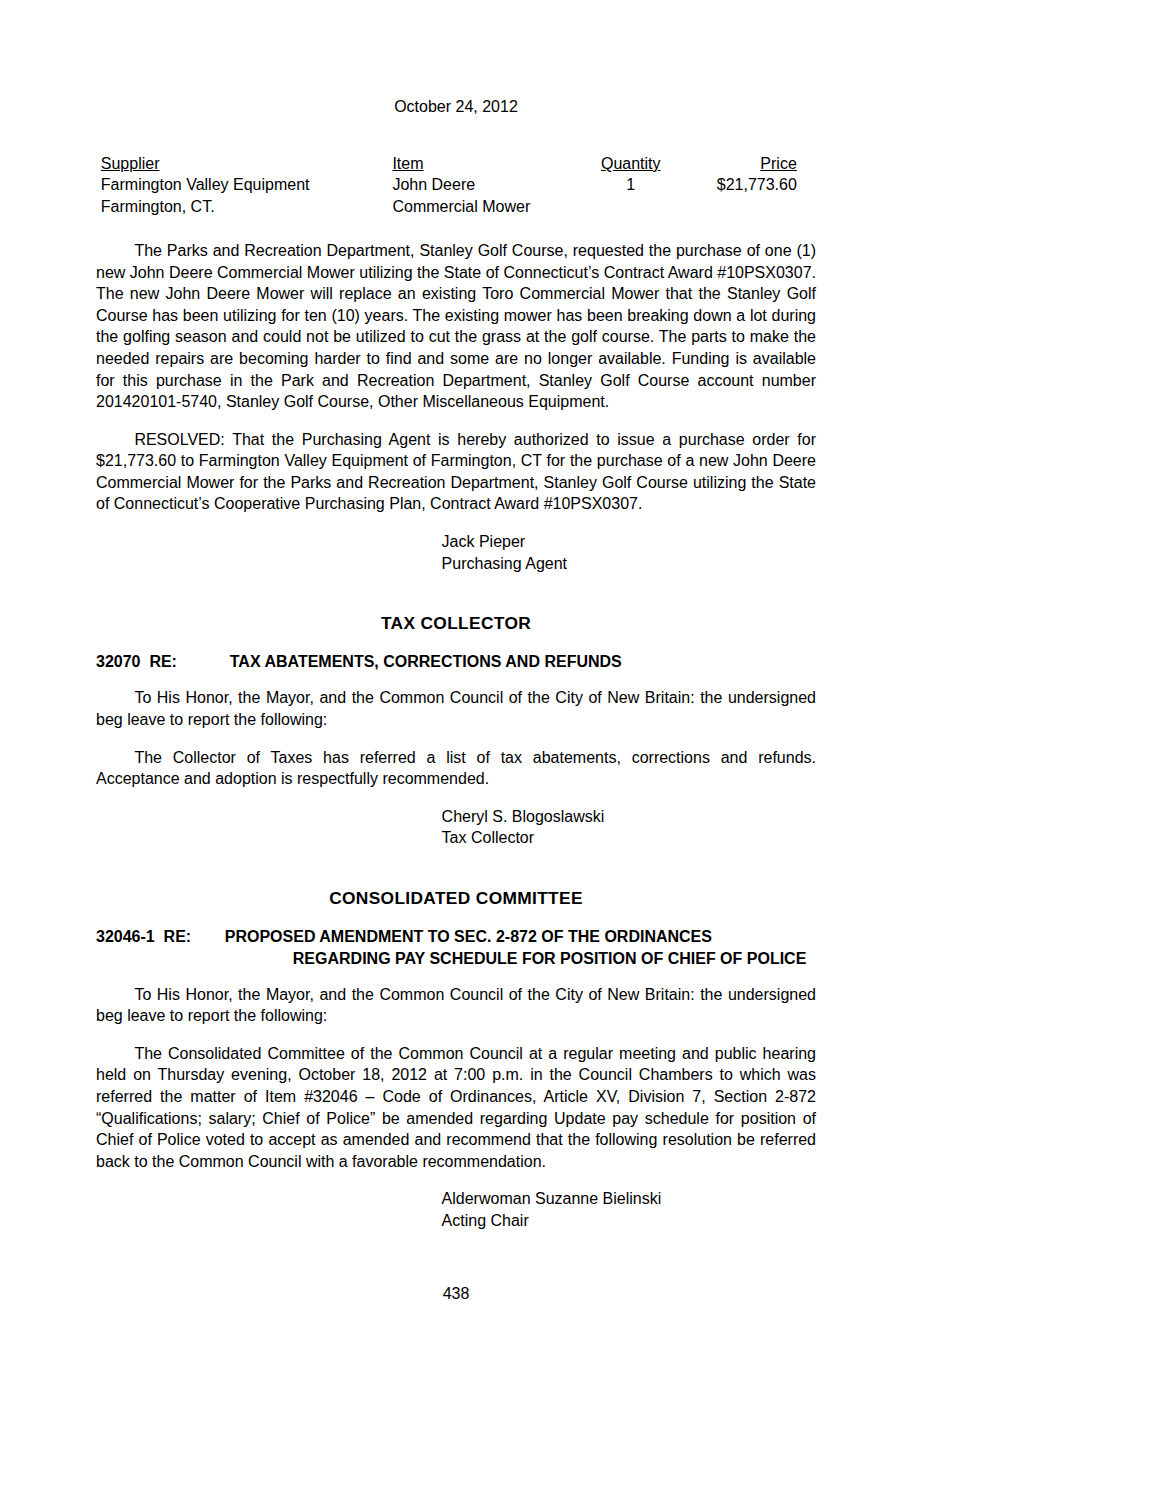October 24, 2012
| Supplier | Item | Quantity | Price |
| --- | --- | --- | --- |
| Farmington Valley Equipment | John Deere | 1 | $21,773.60 |
| Farmington, CT. | Commercial Mower | | |
The Parks and Recreation Department, Stanley Golf Course, requested the purchase of one (1) new John Deere Commercial Mower utilizing the State of Connecticut’s Contract Award #10PSX0307. The new John Deere Mower will replace an existing Toro Commercial Mower that the Stanley Golf Course has been utilizing for ten (10) years. The existing mower has been breaking down a lot during the golfing season and could not be utilized to cut the grass at the golf course. The parts to make the needed repairs are becoming harder to find and some are no longer available. Funding is available for this purchase in the Park and Recreation Department, Stanley Golf Course account number 201420101-5740, Stanley Golf Course, Other Miscellaneous Equipment.
RESOLVED: That the Purchasing Agent is hereby authorized to issue a purchase order for $21,773.60 to Farmington Valley Equipment of Farmington, CT for the purchase of a new John Deere Commercial Mower for the Parks and Recreation Department, Stanley Golf Course utilizing the State of Connecticut’s Cooperative Purchasing Plan, Contract Award #10PSX0307.
Jack Pieper
Purchasing Agent
TAX COLLECTOR
32070 RE: TAX ABATEMENTS, CORRECTIONS AND REFUNDS
To His Honor, the Mayor, and the Common Council of the City of New Britain: the undersigned beg leave to report the following:
The Collector of Taxes has referred a list of tax abatements, corrections and refunds. Acceptance and adoption is respectfully recommended.
Cheryl S. Blogoslawski
Tax Collector
CONSOLIDATED COMMITTEE
32046-1 RE: PROPOSED AMENDMENT TO SEC. 2-872 OF THE ORDINANCES REGARDING PAY SCHEDULE FOR POSITION OF CHIEF OF POLICE
To His Honor, the Mayor, and the Common Council of the City of New Britain: the undersigned beg leave to report the following:
The Consolidated Committee of the Common Council at a regular meeting and public hearing held on Thursday evening, October 18, 2012 at 7:00 p.m. in the Council Chambers to which was referred the matter of Item #32046 – Code of Ordinances, Article XV, Division 7, Section 2-872 “Qualifications; salary; Chief of Police” be amended regarding Update pay schedule for position of Chief of Police voted to accept as amended and recommend that the following resolution be referred back to the Common Council with a favorable recommendation.
Alderwoman Suzanne Bielinski
Acting Chair
438